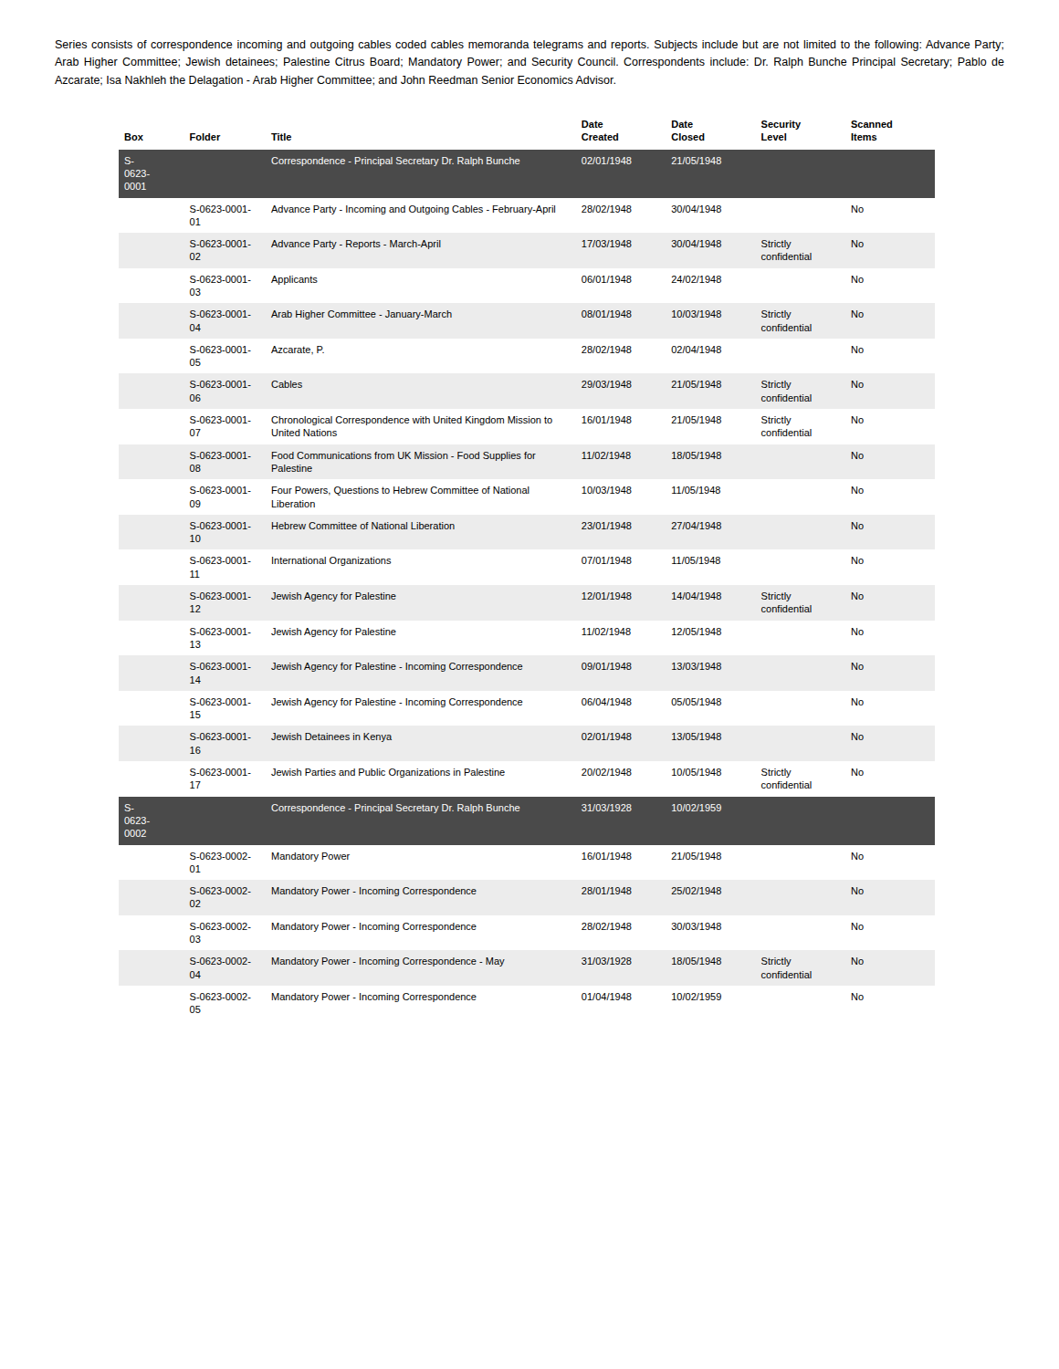Series consists of correspondence incoming and outgoing cables coded cables memoranda telegrams and reports. Subjects include but are not limited to the following: Advance Party; Arab Higher Committee; Jewish detainees; Palestine Citrus Board; Mandatory Power; and Security Council. Correspondents include: Dr. Ralph Bunche Principal Secretary; Pablo de Azcarate; Isa Nakhleh the Delagation - Arab Higher Committee; and John Reedman Senior Economics Advisor.
| Box | Folder | Title | Date Created | Date Closed | Security Level | Scanned Items |
| --- | --- | --- | --- | --- | --- | --- |
| S- 0623- 0001 | | Correspondence - Principal Secretary Dr. Ralph Bunche | 02/01/1948 | 21/05/1948 | | |
| | S-0623-0001-01 | Advance Party - Incoming and Outgoing Cables - February-April | 28/02/1948 | 30/04/1948 | | No |
| | S-0623-0001-02 | Advance Party - Reports - March-April | 17/03/1948 | 30/04/1948 | Strictly confidential | No |
| | S-0623-0001-03 | Applicants | 06/01/1948 | 24/02/1948 | | No |
| | S-0623-0001-04 | Arab Higher Committee - January-March | 08/01/1948 | 10/03/1948 | Strictly confidential | No |
| | S-0623-0001-05 | Azcarate, P. | 28/02/1948 | 02/04/1948 | | No |
| | S-0623-0001-06 | Cables | 29/03/1948 | 21/05/1948 | Strictly confidential | No |
| | S-0623-0001-07 | Chronological Correspondence with United Kingdom Mission to United Nations | 16/01/1948 | 21/05/1948 | Strictly confidential | No |
| | S-0623-0001-08 | Food Communications from UK Mission - Food Supplies for Palestine | 11/02/1948 | 18/05/1948 | | No |
| | S-0623-0001-09 | Four Powers, Questions to Hebrew Committee of National Liberation | 10/03/1948 | 11/05/1948 | | No |
| | S-0623-0001-10 | Hebrew Committee of National Liberation | 23/01/1948 | 27/04/1948 | | No |
| | S-0623-0001-11 | International Organizations | 07/01/1948 | 11/05/1948 | | No |
| | S-0623-0001-12 | Jewish Agency for Palestine | 12/01/1948 | 14/04/1948 | Strictly confidential | No |
| | S-0623-0001-13 | Jewish Agency for Palestine | 11/02/1948 | 12/05/1948 | | No |
| | S-0623-0001-14 | Jewish Agency for Palestine - Incoming Correspondence | 09/01/1948 | 13/03/1948 | | No |
| | S-0623-0001-15 | Jewish Agency for Palestine - Incoming Correspondence | 06/04/1948 | 05/05/1948 | | No |
| | S-0623-0001-16 | Jewish Detainees in Kenya | 02/01/1948 | 13/05/1948 | | No |
| | S-0623-0001-17 | Jewish Parties and Public Organizations in Palestine | 20/02/1948 | 10/05/1948 | Strictly confidential | No |
| S- 0623- 0002 | | Correspondence - Principal Secretary Dr. Ralph Bunche | 31/03/1928 | 10/02/1959 | | |
| | S-0623-0002-01 | Mandatory Power | 16/01/1948 | 21/05/1948 | | No |
| | S-0623-0002-02 | Mandatory Power - Incoming Correspondence | 28/01/1948 | 25/02/1948 | | No |
| | S-0623-0002-03 | Mandatory Power - Incoming Correspondence | 28/02/1948 | 30/03/1948 | | No |
| | S-0623-0002-04 | Mandatory Power - Incoming Correspondence - May | 31/03/1928 | 18/05/1948 | Strictly confidential | No |
| | S-0623-0002-05 | Mandatory Power - Incoming Correspondence | 01/04/1948 | 10/02/1959 | | No |